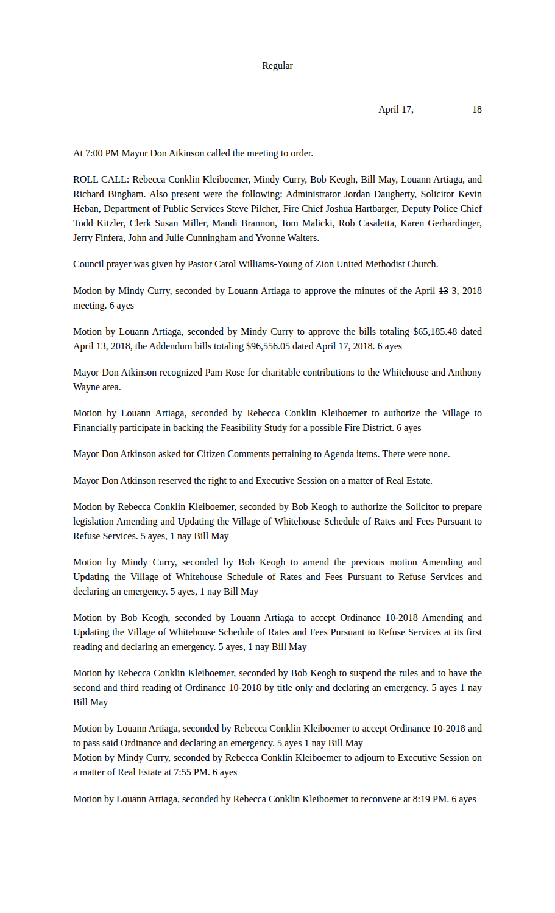Regular
April 17, 18
At 7:00 PM Mayor Don Atkinson called the meeting to order.
ROLL CALL: Rebecca Conklin Kleiboemer, Mindy Curry, Bob Keogh, Bill May, Louann Artiaga, and Richard Bingham. Also present were the following: Administrator Jordan Daugherty, Solicitor Kevin Heban, Department of Public Services Steve Pilcher, Fire Chief Joshua Hartbarger, Deputy Police Chief Todd Kitzler, Clerk Susan Miller, Mandi Brannon, Tom Malicki, Rob Casaletta, Karen Gerhardinger, Jerry Finfera, John and Julie Cunningham and Yvonne Walters.
Council prayer was given by Pastor Carol Williams-Young of Zion United Methodist Church.
Motion by Mindy Curry, seconded by Louann Artiaga to approve the minutes of the April 13 3, 2018 meeting. 6 ayes
Motion by Louann Artiaga, seconded by Mindy Curry to approve the bills totaling $65,185.48 dated April 13, 2018, the Addendum bills totaling $96,556.05 dated April 17, 2018. 6 ayes
Mayor Don Atkinson recognized Pam Rose for charitable contributions to the Whitehouse and Anthony Wayne area.
Motion by Louann Artiaga, seconded by Rebecca Conklin Kleiboemer to authorize the Village to Financially participate in backing the Feasibility Study for a possible Fire District. 6 ayes
Mayor Don Atkinson asked for Citizen Comments pertaining to Agenda items. There were none.
Mayor Don Atkinson reserved the right to and Executive Session on a matter of Real Estate.
Motion by Rebecca Conklin Kleiboemer, seconded by Bob Keogh to authorize the Solicitor to prepare legislation Amending and Updating the Village of Whitehouse Schedule of Rates and Fees Pursuant to Refuse Services. 5 ayes, 1 nay Bill May
Motion by Mindy Curry, seconded by Bob Keogh to amend the previous motion Amending and Updating the Village of Whitehouse Schedule of Rates and Fees Pursuant to Refuse Services and declaring an emergency. 5 ayes, 1 nay Bill May
Motion by Bob Keogh, seconded by Louann Artiaga to accept Ordinance 10-2018 Amending and Updating the Village of Whitehouse Schedule of Rates and Fees Pursuant to Refuse Services at its first reading and declaring an emergency. 5 ayes, 1 nay Bill May
Motion by Rebecca Conklin Kleiboemer, seconded by Bob Keogh to suspend the rules and to have the second and third reading of Ordinance 10-2018 by title only and declaring an emergency. 5 ayes 1 nay Bill May
Motion by Louann Artiaga, seconded by Rebecca Conklin Kleiboemer to accept Ordinance 10-2018 and to pass said Ordinance and declaring an emergency. 5 ayes 1 nay Bill May
Motion by Mindy Curry, seconded by Rebecca Conklin Kleiboemer to adjourn to Executive Session on a matter of Real Estate at 7:55 PM. 6 ayes
Motion by Louann Artiaga, seconded by Rebecca Conklin Kleiboemer to reconvene at 8:19 PM. 6 ayes